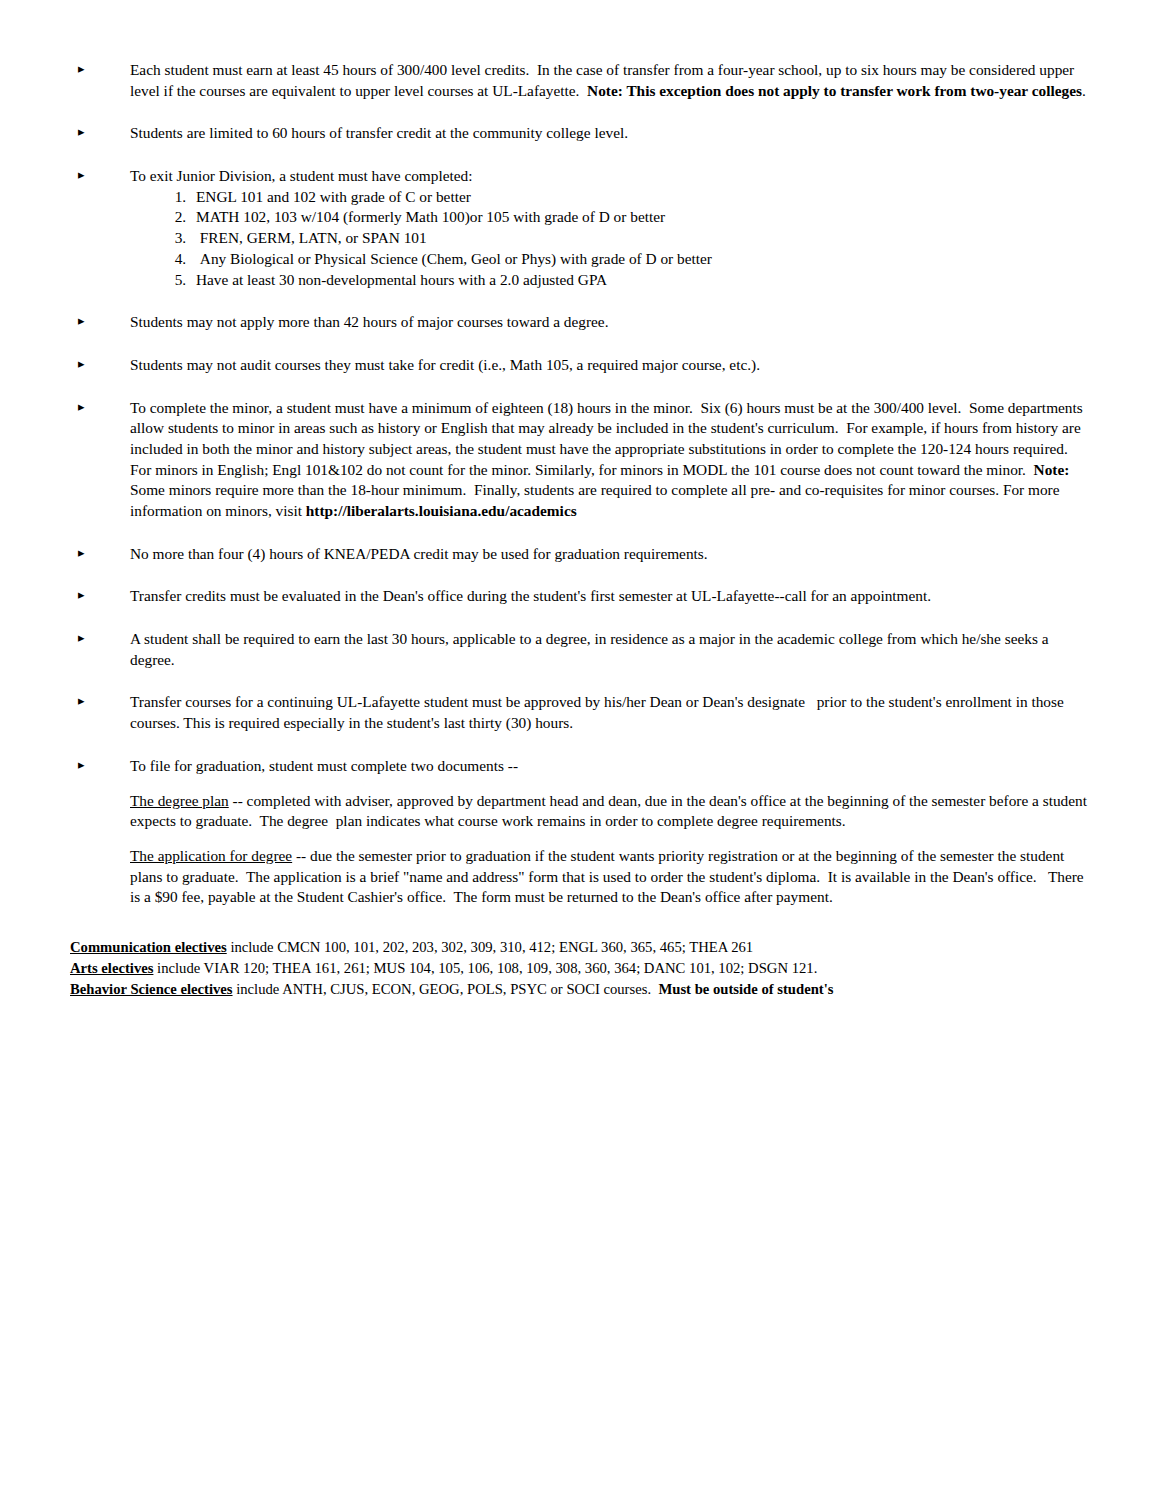Each student must earn at least 45 hours of 300/400 level credits. In the case of transfer from a four-year school, up to six hours may be considered upper level if the courses are equivalent to upper level courses at UL-Lafayette. Note: This exception does not apply to transfer work from two-year colleges.
Students are limited to 60 hours of transfer credit at the community college level.
To exit Junior Division, a student must have completed:
ENGL 101 and 102 with grade of C or better
MATH 102, 103 w/104 (formerly Math 100)or 105 with grade of D or better
FREN, GERM, LATN, or SPAN 101
Any Biological or Physical Science (Chem, Geol or Phys) with grade of D or better
Have at least 30 non-developmental hours with a 2.0 adjusted GPA
Students may not apply more than 42 hours of major courses toward a degree.
Students may not audit courses they must take for credit (i.e., Math 105, a required major course, etc.).
To complete the minor, a student must have a minimum of eighteen (18) hours in the minor. Six (6) hours must be at the 300/400 level. Some departments allow students to minor in areas such as history or English that may already be included in the student's curriculum. For example, if hours from history are included in both the minor and history subject areas, the student must have the appropriate substitutions in order to complete the 120-124 hours required. For minors in English; Engl 101&102 do not count for the minor. Similarly, for minors in MODL the 101 course does not count toward the minor. Note: Some minors require more than the 18-hour minimum. Finally, students are required to complete all pre- and co-requisites for minor courses. For more information on minors, visit http://liberalarts.louisiana.edu/academics
No more than four (4) hours of KNEA/PEDA credit may be used for graduation requirements.
Transfer credits must be evaluated in the Dean's office during the student's first semester at UL-Lafayette--call for an appointment.
A student shall be required to earn the last 30 hours, applicable to a degree, in residence as a major in the academic college from which he/she seeks a degree.
Transfer courses for a continuing UL-Lafayette student must be approved by his/her Dean or Dean's designate prior to the student's enrollment in those courses. This is required especially in the student's last thirty (30) hours.
To file for graduation, student must complete two documents --
The degree plan -- completed with adviser, approved by department head and dean, due in the dean's office at the beginning of the semester before a student expects to graduate. The degree plan indicates what course work remains in order to complete degree requirements.
The application for degree -- due the semester prior to graduation if the student wants priority registration or at the beginning of the semester the student plans to graduate. The application is a brief "name and address" form that is used to order the student's diploma. It is available in the Dean's office. There is a $90 fee, payable at the Student Cashier's office. The form must be returned to the Dean's office after payment.
Communication electives include CMCN 100, 101, 202, 203, 302, 309, 310, 412; ENGL 360, 365, 465; THEA 261
Arts electives include VIAR 120; THEA 161, 261; MUS 104, 105, 106, 108, 109, 308, 360, 364; DANC 101, 102; DSGN 121.
Behavior Science electives include ANTH, CJUS, ECON, GEOG, POLS, PSYC or SOCI courses. Must be outside of student's